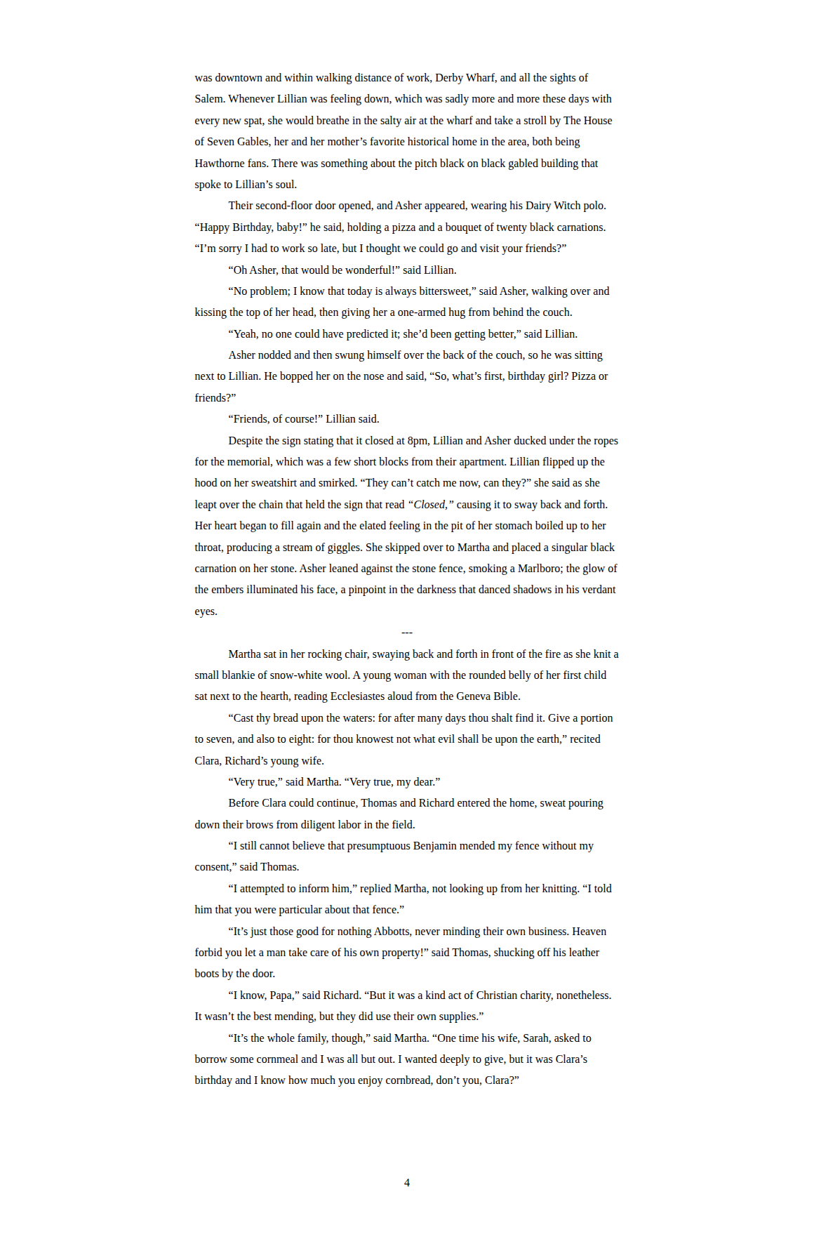was downtown and within walking distance of work, Derby Wharf, and all the sights of Salem. Whenever Lillian was feeling down, which was sadly more and more these days with every new spat, she would breathe in the salty air at the wharf and take a stroll by The House of Seven Gables, her and her mother’s favorite historical home in the area, both being Hawthorne fans. There was something about the pitch black on black gabled building that spoke to Lillian’s soul.
Their second-floor door opened, and Asher appeared, wearing his Dairy Witch polo. “Happy Birthday, baby!” he said, holding a pizza and a bouquet of twenty black carnations. “I’m sorry I had to work so late, but I thought we could go and visit your friends?”
“Oh Asher, that would be wonderful!” said Lillian.
“No problem; I know that today is always bittersweet,” said Asher, walking over and kissing the top of her head, then giving her a one-armed hug from behind the couch.
“Yeah, no one could have predicted it; she’d been getting better,” said Lillian.
Asher nodded and then swung himself over the back of the couch, so he was sitting next to Lillian. He bopped her on the nose and said, “So, what’s first, birthday girl? Pizza or friends?”
“Friends, of course!” Lillian said.
Despite the sign stating that it closed at 8pm, Lillian and Asher ducked under the ropes for the memorial, which was a few short blocks from their apartment. Lillian flipped up the hood on her sweatshirt and smirked. “They can’t catch me now, can they?” she said as she leapt over the chain that held the sign that read “Closed,” causing it to sway back and forth. Her heart began to fill again and the elated feeling in the pit of her stomach boiled up to her throat, producing a stream of giggles. She skipped over to Martha and placed a singular black carnation on her stone. Asher leaned against the stone fence, smoking a Marlboro; the glow of the embers illuminated his face, a pinpoint in the darkness that danced shadows in his verdant eyes.
---
Martha sat in her rocking chair, swaying back and forth in front of the fire as she knit a small blankie of snow-white wool. A young woman with the rounded belly of her first child sat next to the hearth, reading Ecclesiastes aloud from the Geneva Bible.
“Cast thy bread upon the waters: for after many days thou shalt find it. Give a portion to seven, and also to eight: for thou knowest not what evil shall be upon the earth,” recited Clara, Richard’s young wife.
“Very true,” said Martha. “Very true, my dear.”
Before Clara could continue, Thomas and Richard entered the home, sweat pouring down their brows from diligent labor in the field.
“I still cannot believe that presumptuous Benjamin mended my fence without my consent,” said Thomas.
“I attempted to inform him,” replied Martha, not looking up from her knitting. “I told him that you were particular about that fence.”
“It’s just those good for nothing Abbotts, never minding their own business. Heaven forbid you let a man take care of his own property!” said Thomas, shucking off his leather boots by the door.
“I know, Papa,” said Richard. “But it was a kind act of Christian charity, nonetheless. It wasn’t the best mending, but they did use their own supplies.”
“It’s the whole family, though,” said Martha. “One time his wife, Sarah, asked to borrow some cornmeal and I was all but out. I wanted deeply to give, but it was Clara’s birthday and I know how much you enjoy cornbread, don’t you, Clara?”
4